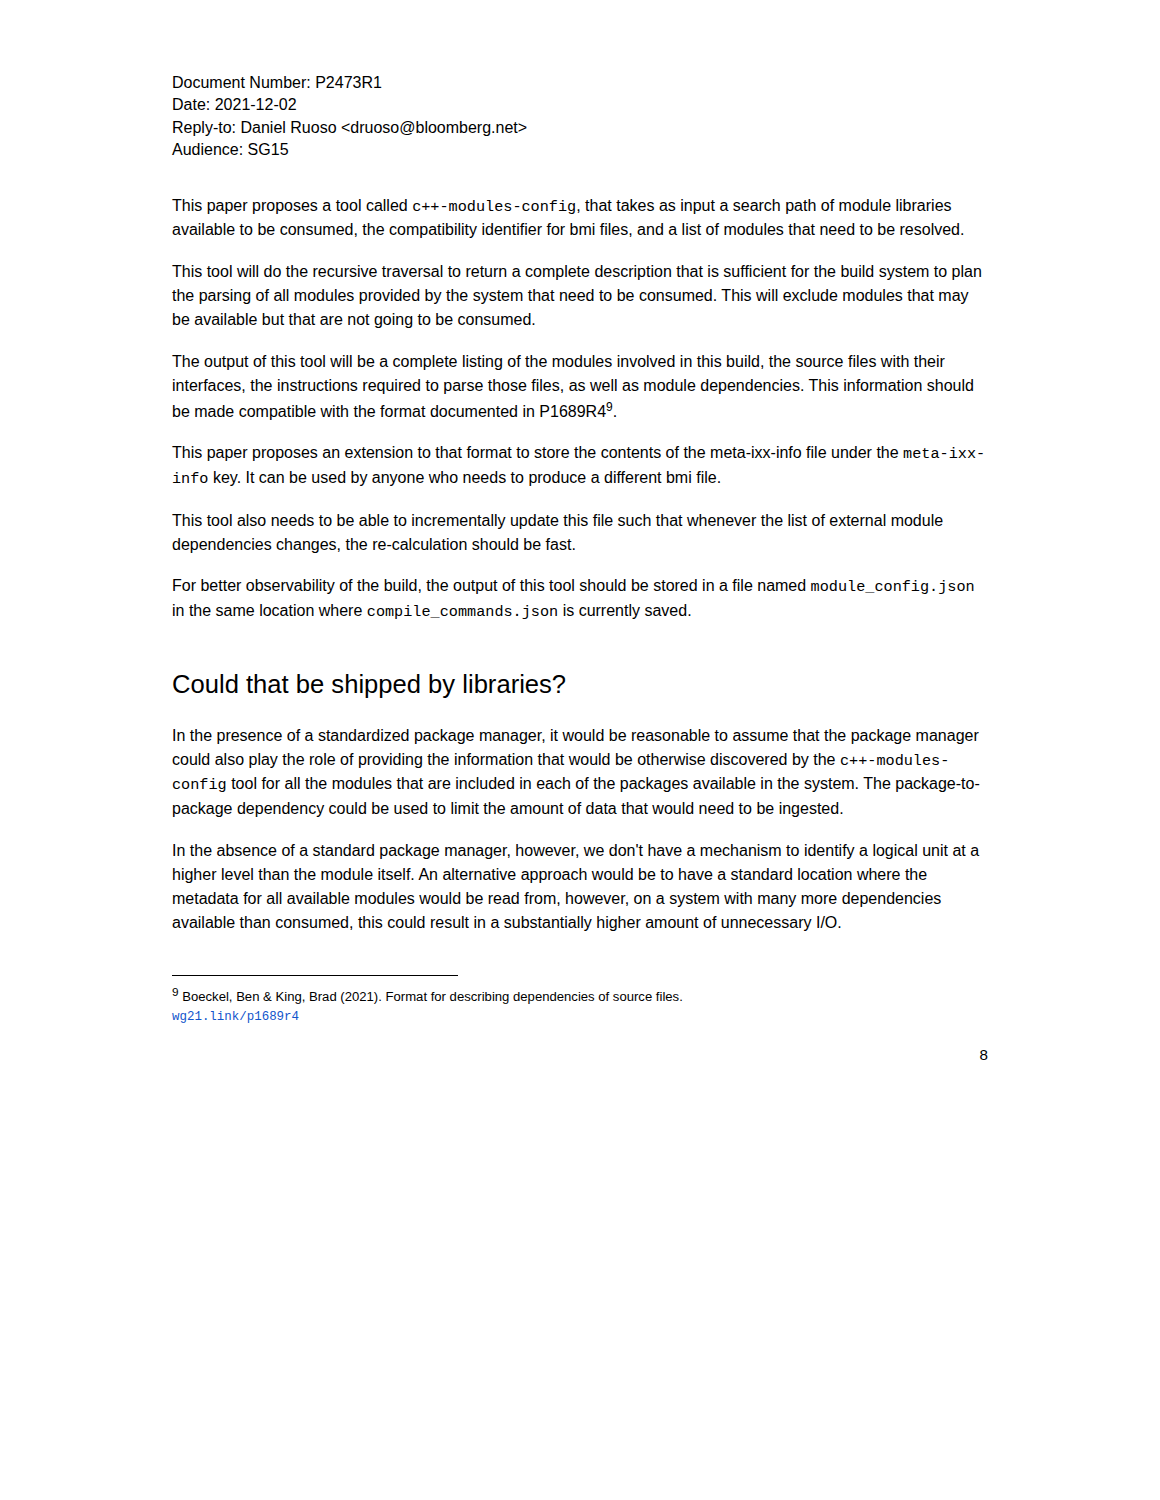Document Number: P2473R1
Date: 2021-12-02
Reply-to: Daniel Ruoso <druoso@bloomberg.net>
Audience: SG15
This paper proposes a tool called c++-modules-config, that takes as input a search path of module libraries available to be consumed, the compatibility identifier for bmi files, and a list of modules that need to be resolved.
This tool will do the recursive traversal to return a complete description that is sufficient for the build system to plan the parsing of all modules provided by the system that need to be consumed. This will exclude modules that may be available but that are not going to be consumed.
The output of this tool will be a complete listing of the modules involved in this build, the source files with their interfaces, the instructions required to parse those files, as well as module dependencies. This information should be made compatible with the format documented in P1689R49.
This paper proposes an extension to that format to store the contents of the meta-ixx-info file under the meta-ixx-info key. It can be used by anyone who needs to produce a different bmi file.
This tool also needs to be able to incrementally update this file such that whenever the list of external module dependencies changes, the re-calculation should be fast.
For better observability of the build, the output of this tool should be stored in a file named module_config.json in the same location where compile_commands.json is currently saved.
Could that be shipped by libraries?
In the presence of a standardized package manager, it would be reasonable to assume that the package manager could also play the role of providing the information that would be otherwise discovered by the c++-modules-config tool for all the modules that are included in each of the packages available in the system. The package-to-package dependency could be used to limit the amount of data that would need to be ingested.
In the absence of a standard package manager, however, we don't have a mechanism to identify a logical unit at a higher level than the module itself. An alternative approach would be to have a standard location where the metadata for all available modules would be read from, however, on a system with many more dependencies available than consumed, this could result in a substantially higher amount of unnecessary I/O.
9 Boeckel, Ben & King, Brad (2021). Format for describing dependencies of source files.
wg21.link/p1689r4
8